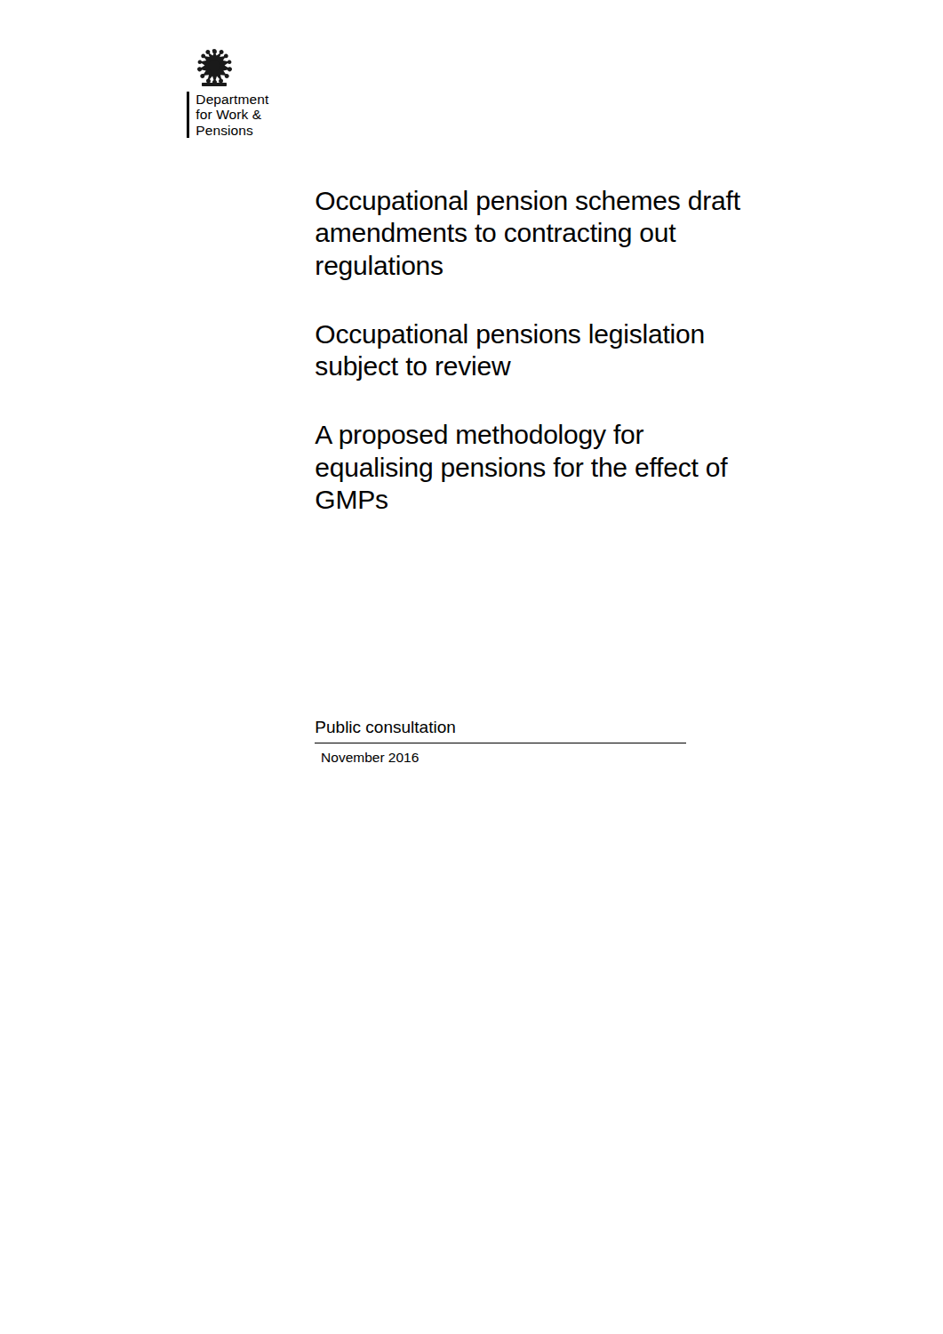Department for Work & Pensions
Occupational pension schemes draft amendments to contracting out regulations
Occupational pensions legislation subject to review
A proposed methodology for equalising pensions for the effect of GMPs
Public consultation
November 2016